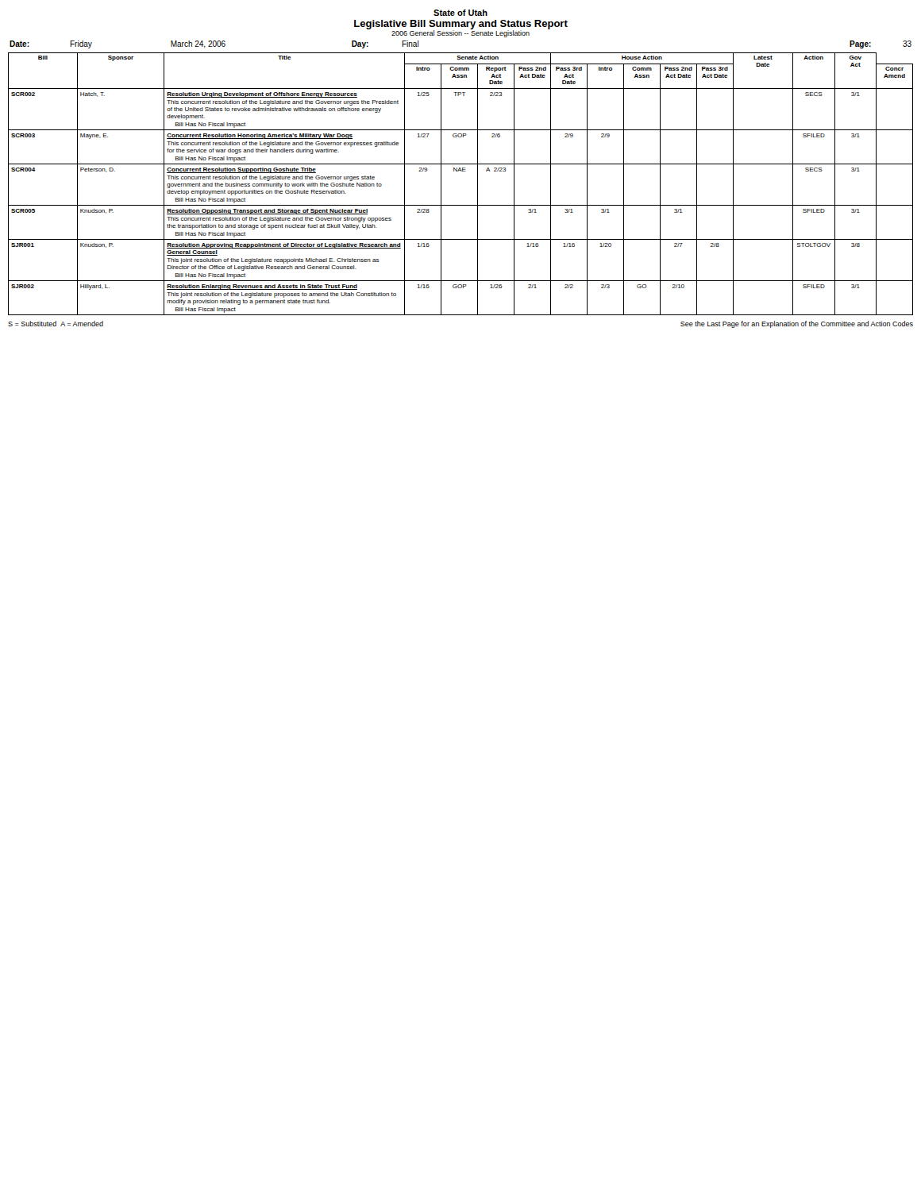State of Utah
Legislative Bill Summary and Status Report
2006 General Session -- Senate Legislation
| Date: | Friday | March 24, 2006 | Day: | Final | | Page: | 33 |
| Bill | Sponsor | Title | Senate Action | House Action | Latest Date | Action | Gov Act |
| --- | --- | --- | --- | --- | --- | --- | --- |
| Intro | Comm Assn | Report Act Date | Pass 2nd Act Date | Pass 3rd Act Date | Intro | Comm Assn | Pass 2nd Act Date | Pass 3rd Act Date | Concr Amend |
| SCR002 | Hatch, T. | Resolution Urging Development of Offshore Energy Resources This concurrent resolution of the Legislature and the Governor urges the President of the United States to revoke administrative withdrawals on offshore energy development. Bill Has No Fiscal Impact | 1/25 | TPT | 2/23 | | | | | | | | SECS | 3/1 | |
| SCR003 | Mayne, E. | Concurrent Resolution Honoring America's Military War Dogs This concurrent resolution of the Legislature and the Governor expresses gratitude for the service of war dogs and their handlers during wartime. Bill Has No Fiscal Impact | 1/27 | GOP | 2/6 | | 2/9 | 2/9 | | | | | SFILED | 3/1 | |
| SCR004 | Peterson, D. | Concurrent Resolution Supporting Goshute Tribe This concurrent resolution of the Legislature and the Governor urges state government and the business community to work with the Goshute Nation to develop employment opportunities on the Goshute Reservation. Bill Has No Fiscal Impact | 2/9 | NAE | A 2/23 | | | | | | | | SECS | 3/1 | |
| SCR005 | Knudson, P. | Resolution Opposing Transport and Storage of Spent Nuclear Fuel This concurrent resolution of the Legislature and the Governor strongly opposes the transportation to and storage of spent nuclear fuel at Skull Valley, Utah. Bill Has No Fiscal Impact | 2/28 | | | 3/1 | 3/1 | 3/1 | | 3/1 | | | SFILED | 3/1 | |
| SJR001 | Knudson, P. | Resolution Approving Reappointment of Director of Legislative Research and General Counsel This joint resolution of the Legislature reappoints Michael E. Christensen as Director of the Office of Legislative Research and General Counsel. Bill Has No Fiscal Impact | 1/16 | | | 1/16 | 1/16 | 1/20 | | 2/7 | 2/8 | | STOLTGOV | 3/8 | |
| SJR002 | Hillyard, L. | Resolution Enlarging Revenues and Assets in State Trust Fund This joint resolution of the Legislature proposes to amend the Utah Constitution to modify a provision relating to a permanent state trust fund. Bill Has Fiscal Impact | 1/16 | GOP | 1/26 | 2/1 | 2/2 | 2/3 | GO | 2/10 | | | SFILED | 3/1 | |
S = Substituted A = Amended
See the Last Page for an Explanation of the Committee and Action Codes